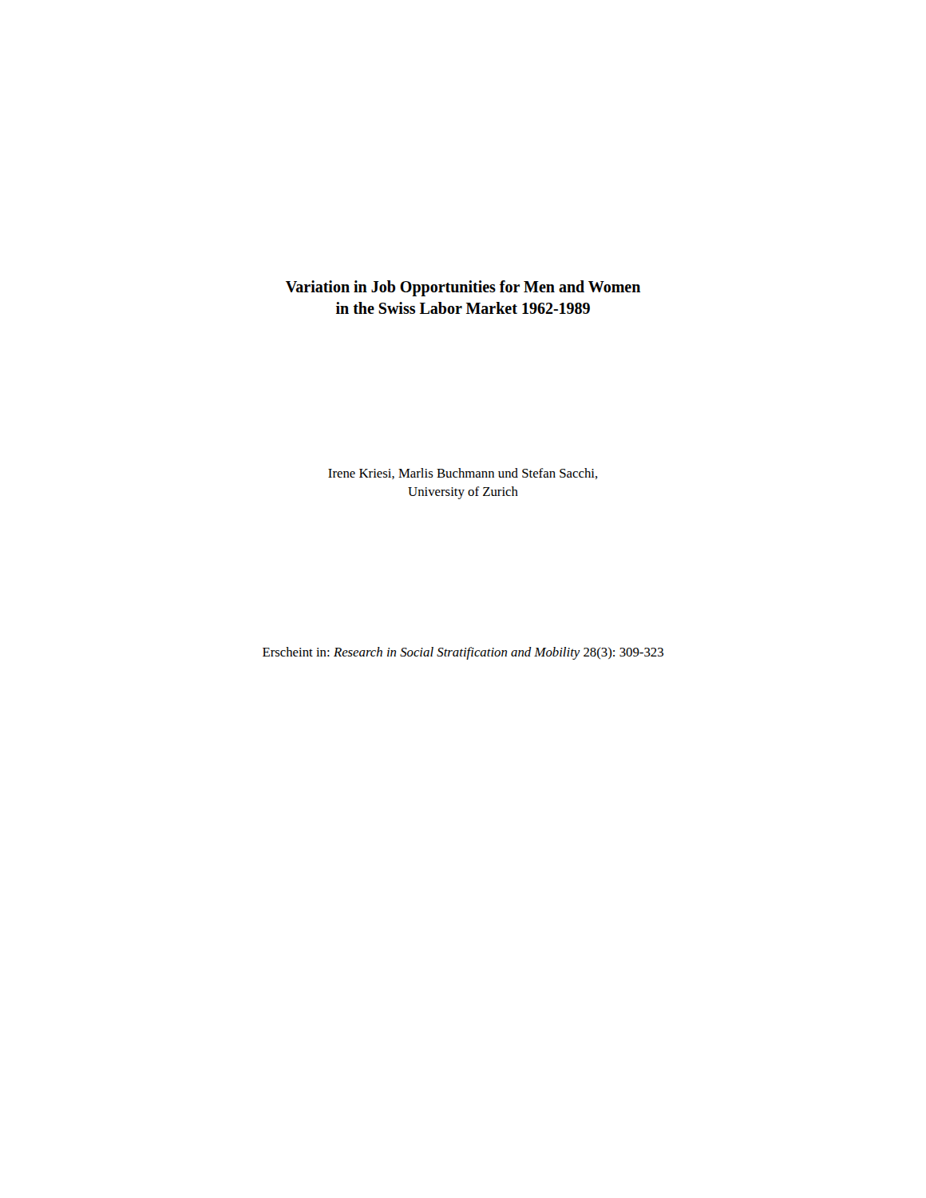Variation in Job Opportunities for Men and Women
in the Swiss Labor Market 1962-1989
Irene Kriesi, Marlis Buchmann und Stefan Sacchi,
University of Zurich
Erscheint in: Research in Social Stratification and Mobility 28(3): 309-323